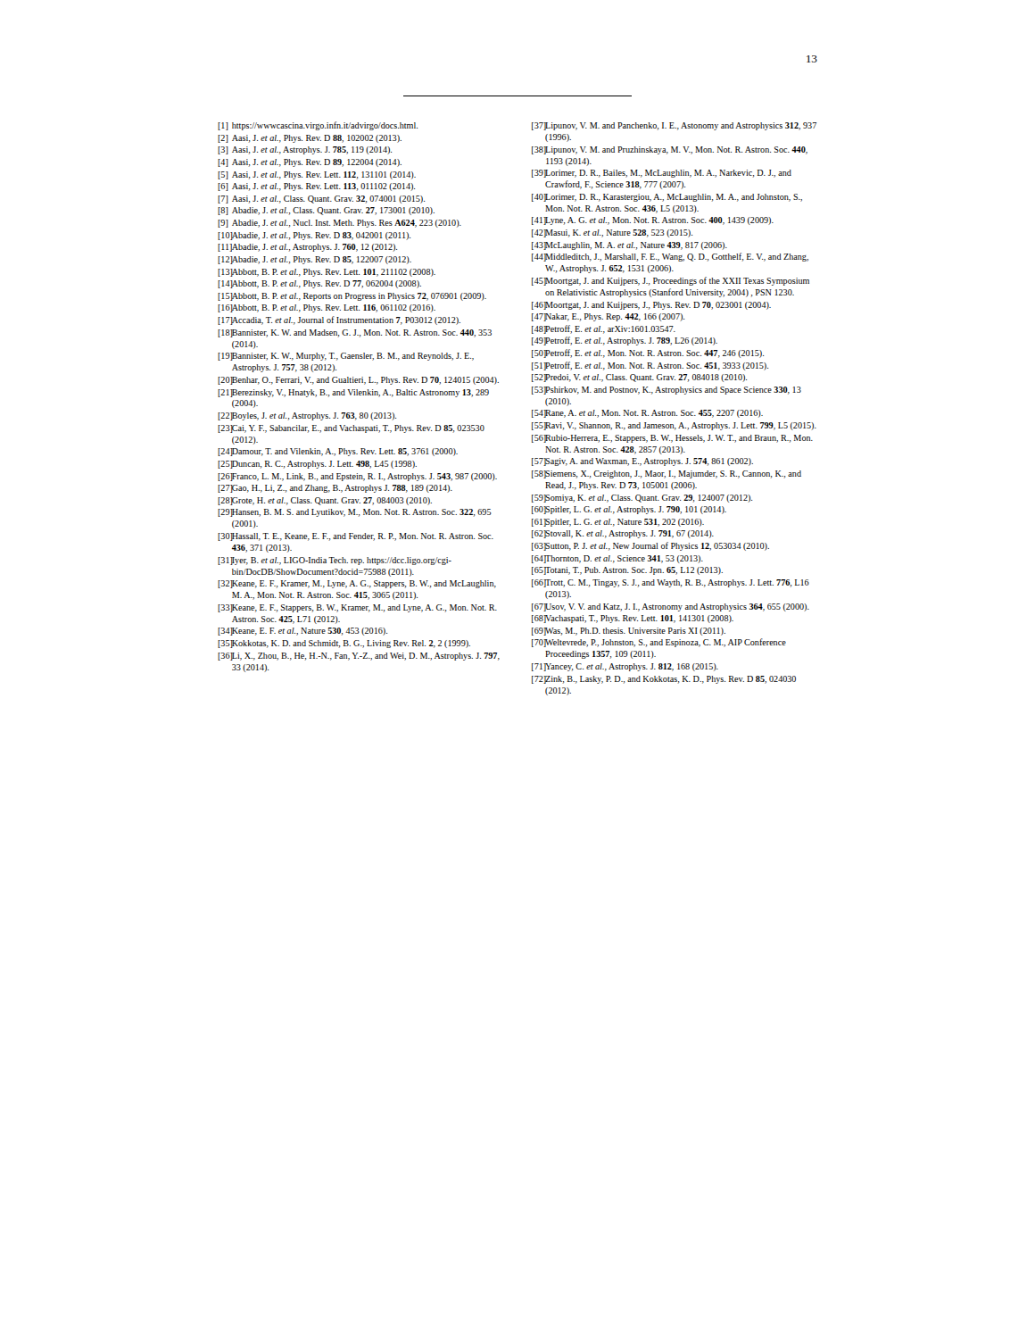13
[1] https://wwwcascina.virgo.infn.it/advirgo/docs.html.
[2] Aasi, J. et al., Phys. Rev. D 88, 102002 (2013).
[3] Aasi, J. et al., Astrophys. J. 785, 119 (2014).
[4] Aasi, J. et al., Phys. Rev. D 89, 122004 (2014).
[5] Aasi, J. et al., Phys. Rev. Lett. 112, 131101 (2014).
[6] Aasi, J. et al., Phys. Rev. Lett. 113, 011102 (2014).
[7] Aasi, J. et al., Class. Quant. Grav. 32, 074001 (2015).
[8] Abadie, J. et al., Class. Quant. Grav. 27, 173001 (2010).
[9] Abadie, J. et al., Nucl. Inst. Meth. Phys. Res A624, 223 (2010).
[10] Abadie, J. et al., Phys. Rev. D 83, 042001 (2011).
[11] Abadie, J. et al., Astrophys. J. 760, 12 (2012).
[12] Abadie, J. et al., Phys. Rev. D 85, 122007 (2012).
[13] Abbott, B. P. et al., Phys. Rev. Lett. 101, 211102 (2008).
[14] Abbott, B. P. et al., Phys. Rev. D 77, 062004 (2008).
[15] Abbott, B. P. et al., Reports on Progress in Physics 72, 076901 (2009).
[16] Abbott, B. P. et al., Phys. Rev. Lett. 116, 061102 (2016).
[17] Accadia, T. et al., Journal of Instrumentation 7, P03012 (2012).
[18] Bannister, K. W. and Madsen, G. J., Mon. Not. R. Astron. Soc. 440, 353 (2014).
[19] Bannister, K. W., Murphy, T., Gaensler, B. M., and Reynolds, J. E., Astrophys. J. 757, 38 (2012).
[20] Benhar, O., Ferrari, V., and Gualtieri, L., Phys. Rev. D 70, 124015 (2004).
[21] Berezinsky, V., Hnatyk, B., and Vilenkin, A., Baltic Astronomy 13, 289 (2004).
[22] Boyles, J. et al., Astrophys. J. 763, 80 (2013).
[23] Cai, Y. F., Sabancilar, E., and Vachaspati, T., Phys. Rev. D 85, 023530 (2012).
[24] Damour, T. and Vilenkin, A., Phys. Rev. Lett. 85, 3761 (2000).
[25] Duncan, R. C., Astrophys. J. Lett. 498, L45 (1998).
[26] Franco, L. M., Link, B., and Epstein, R. I., Astrophys. J. 543, 987 (2000).
[27] Gao, H., Li, Z., and Zhang, B., Astrophys J. 788, 189 (2014).
[28] Grote, H. et al., Class. Quant. Grav. 27, 084003 (2010).
[29] Hansen, B. M. S. and Lyutikov, M., Mon. Not. R. Astron. Soc. 322, 695 (2001).
[30] Hassall, T. E., Keane, E. F., and Fender, R. P., Mon. Not. R. Astron. Soc. 436, 371 (2013).
[31] Iyer, B. et al., LIGO-India Tech. rep. https://dcc.ligo.org/cgi-bin/DocDB/ShowDocument?docid=75988 (2011).
[32] Keane, E. F., Kramer, M., Lyne, A. G., Stappers, B. W., and McLaughlin, M. A., Mon. Not. R. Astron. Soc. 415, 3065 (2011).
[33] Keane, E. F., Stappers, B. W., Kramer, M., and Lyne, A. G., Mon. Not. R. Astron. Soc. 425, L71 (2012).
[34] Keane, E. F. et al., Nature 530, 453 (2016).
[35] Kokkotas, K. D. and Schmidt, B. G., Living Rev. Rel. 2, 2 (1999).
[36] Li, X., Zhou, B., He, H.-N., Fan, Y.-Z., and Wei, D. M., Astrophys. J. 797, 33 (2014).
[37] Lipunov, V. M. and Panchenko, I. E., Astonomy and Astrophysics 312, 937 (1996).
[38] Lipunov, V. M. and Pruzhinskaya, M. V., Mon. Not. R. Astron. Soc. 440, 1193 (2014).
[39] Lorimer, D. R., Bailes, M., McLaughlin, M. A., Narkevic, D. J., and Crawford, F., Science 318, 777 (2007).
[40] Lorimer, D. R., Karastergiou, A., McLaughlin, M. A., and Johnston, S., Mon. Not. R. Astron. Soc. 436, L5 (2013).
[41] Lyne, A. G. et al., Mon. Not. R. Astron. Soc. 400, 1439 (2009).
[42] Masui, K. et al., Nature 528, 523 (2015).
[43] McLaughlin, M. A. et al., Nature 439, 817 (2006).
[44] Middleditch, J., Marshall, F. E., Wang, Q. D., Gotthelf, E. V., and Zhang, W., Astrophys. J. 652, 1531 (2006).
[45] Moortgat, J. and Kuijpers, J., Proceedings of the XXII Texas Symposium on Relativistic Astrophysics (Stanford University, 2004) , PSN 1230.
[46] Moortgat, J. and Kuijpers, J., Phys. Rev. D 70, 023001 (2004).
[47] Nakar, E., Phys. Rep. 442, 166 (2007).
[48] Petroff, E. et al., arXiv:1601.03547.
[49] Petroff, E. et al., Astrophys. J. 789, L26 (2014).
[50] Petroff, E. et al., Mon. Not. R. Astron. Soc. 447, 246 (2015).
[51] Petroff, E. et al., Mon. Not. R. Astron. Soc. 451, 3933 (2015).
[52] Predoi, V. et al., Class. Quant. Grav. 27, 084018 (2010).
[53] Pshirkov, M. and Postnov, K., Astrophysics and Space Science 330, 13 (2010).
[54] Rane, A. et al., Mon. Not. R. Astron. Soc. 455, 2207 (2016).
[55] Ravi, V., Shannon, R., and Jameson, A., Astrophys. J. Lett. 799, L5 (2015).
[56] Rubio-Herrera, E., Stappers, B. W., Hessels, J. W. T., and Braun, R., Mon. Not. R. Astron. Soc. 428, 2857 (2013).
[57] Sagiv, A. and Waxman, E., Astrophys. J. 574, 861 (2002).
[58] Siemens, X., Creighton, J., Maor, I., Majumder, S. R., Cannon, K., and Read, J., Phys. Rev. D 73, 105001 (2006).
[59] Somiya, K. et al., Class. Quant. Grav. 29, 124007 (2012).
[60] Spitler, L. G. et al., Astrophys. J. 790, 101 (2014).
[61] Spitler, L. G. et al., Nature 531, 202 (2016).
[62] Stovall, K. et al., Astrophys. J. 791, 67 (2014).
[63] Sutton, P. J. et al., New Journal of Physics 12, 053034 (2010).
[64] Thornton, D. et al., Science 341, 53 (2013).
[65] Totani, T., Pub. Astron. Soc. Jpn. 65, L12 (2013).
[66] Trott, C. M., Tingay, S. J., and Wayth, R. B., Astrophys. J. Lett. 776, L16 (2013).
[67] Usov, V. V. and Katz, J. I., Astronomy and Astrophysics 364, 655 (2000).
[68] Vachaspati, T., Phys. Rev. Lett. 101, 141301 (2008).
[69] Was, M., Ph.D. thesis. Universite Paris XI (2011).
[70] Weltevrede, P., Johnston, S., and Espinoza, C. M., AIP Conference Proceedings 1357, 109 (2011).
[71] Yancey, C. et al., Astrophys. J. 812, 168 (2015).
[72] Zink, B., Lasky, P. D., and Kokkotas, K. D., Phys. Rev. D 85, 024030 (2012).